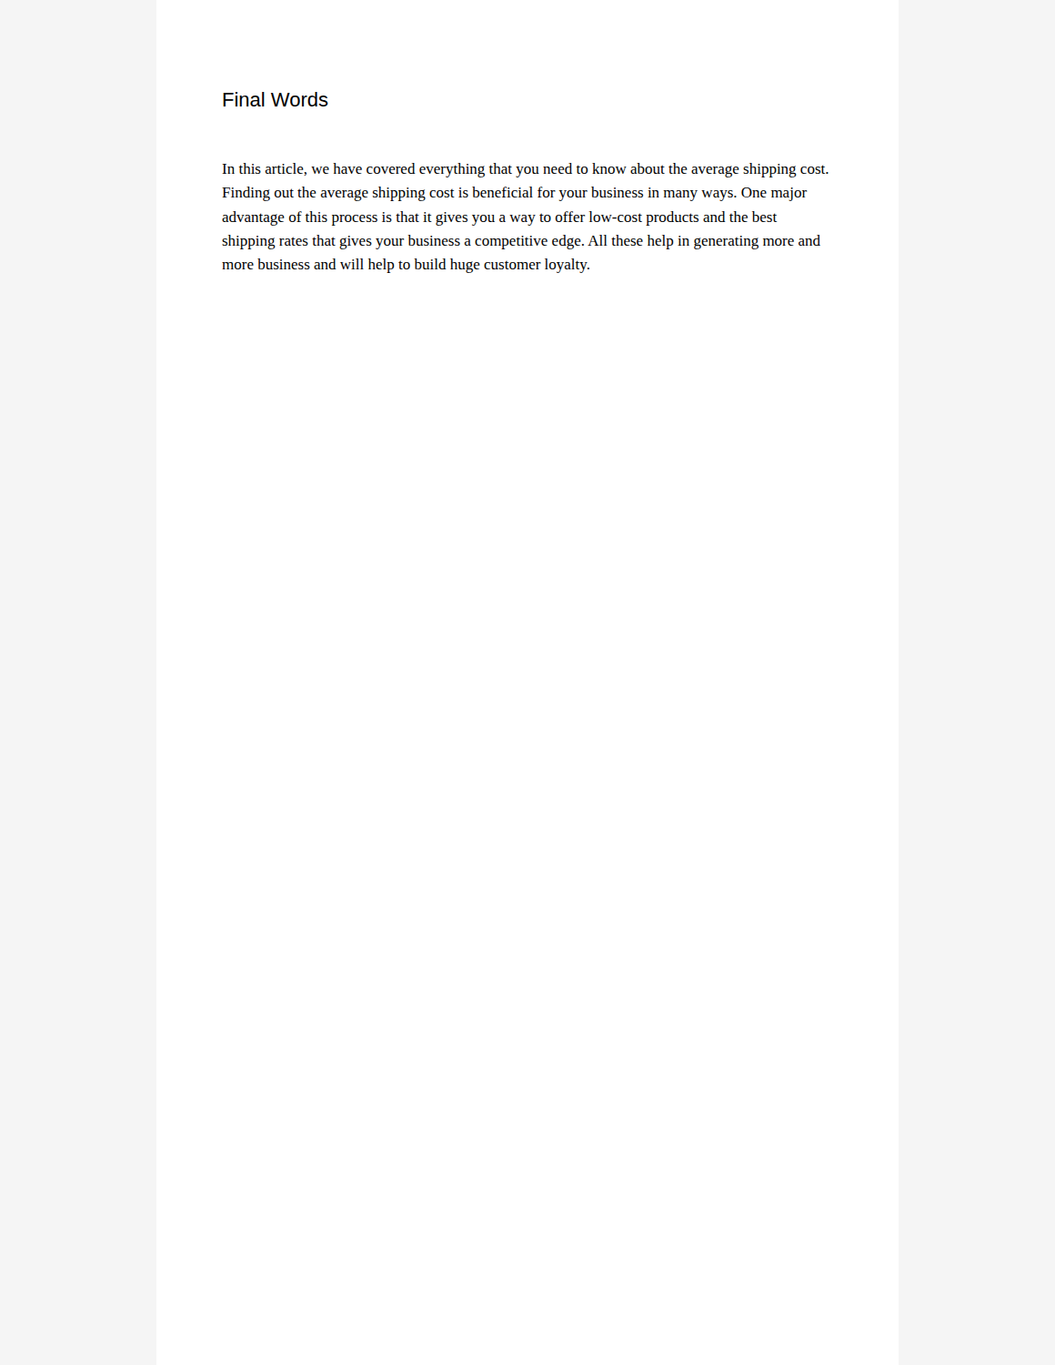Final Words
In this article, we have covered everything that you need to know about the average shipping cost. Finding out the average shipping cost is beneficial for your business in many ways. One major advantage of this process is that it gives you a way to offer low-cost products and the best shipping rates that gives your business a competitive edge. All these help in generating more and more business and will help to build huge customer loyalty.